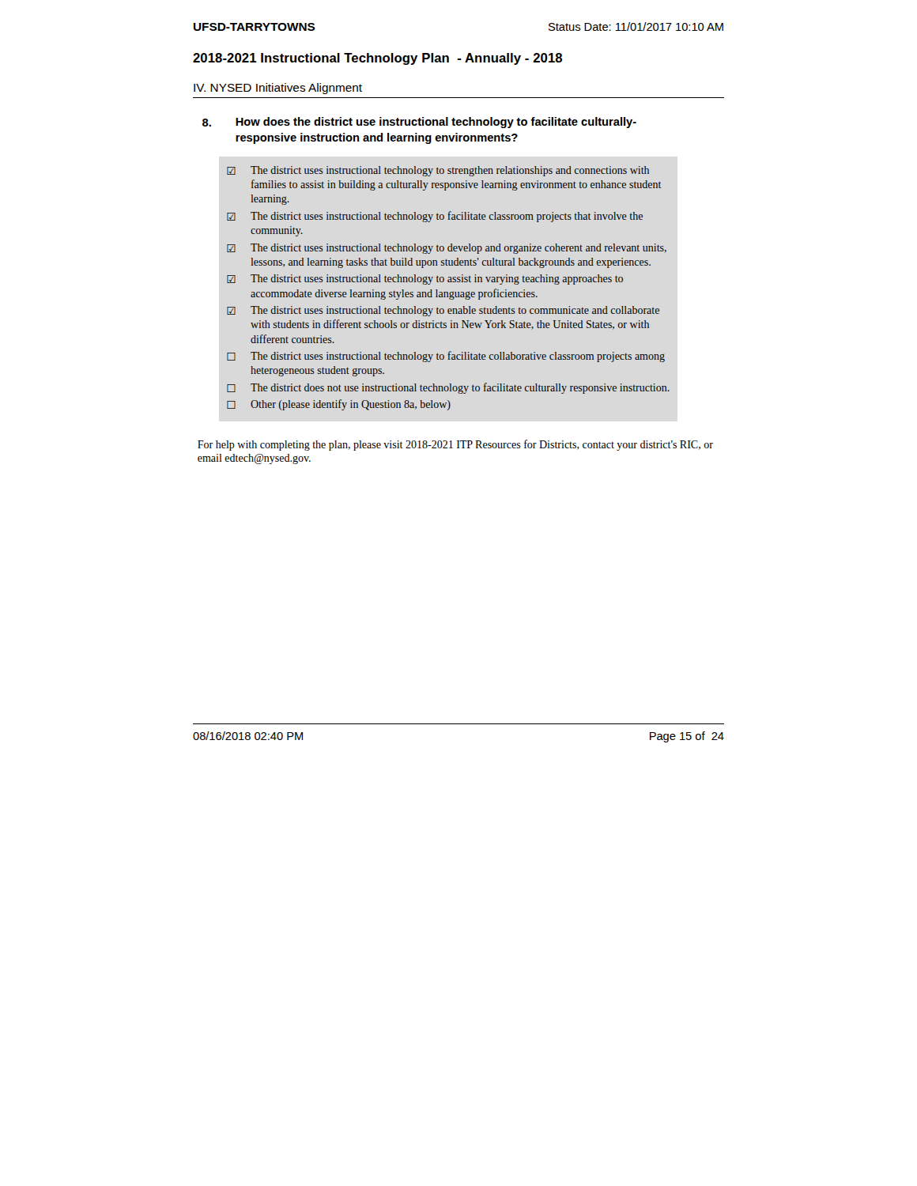UFSD-TARRYTOWNS
Status Date: 11/01/2017 10:10 AM
2018-2021 Instructional Technology Plan - Annually - 2018
IV. NYSED Initiatives Alignment
8.
How does the district use instructional technology to facilitate culturally-responsive instruction and learning environments?
☑
The district uses instructional technology to strengthen relationships and connections with families to assist in building a culturally responsive learning environment to enhance student learning.
☑
The district uses instructional technology to facilitate classroom projects that involve the community.
☑
The district uses instructional technology to develop and organize coherent and relevant units, lessons, and learning tasks that build upon students' cultural backgrounds and experiences.
☑
The district uses instructional technology to assist in varying teaching approaches to accommodate diverse learning styles and language proficiencies.
☑
The district uses instructional technology to enable students to communicate and collaborate with students in different schools or districts in New York State, the United States, or with different countries.
☐
The district uses instructional technology to facilitate collaborative classroom projects among heterogeneous student groups.
☐
The district does not use instructional technology to facilitate culturally responsive instruction.
☐
Other (please identify in Question 8a, below)
For help with completing the plan, please visit 2018-2021 ITP Resources for Districts, contact your district's RIC, or email edtech@nysed.gov.
08/16/2018 02:40 PM
Page 15 of 24